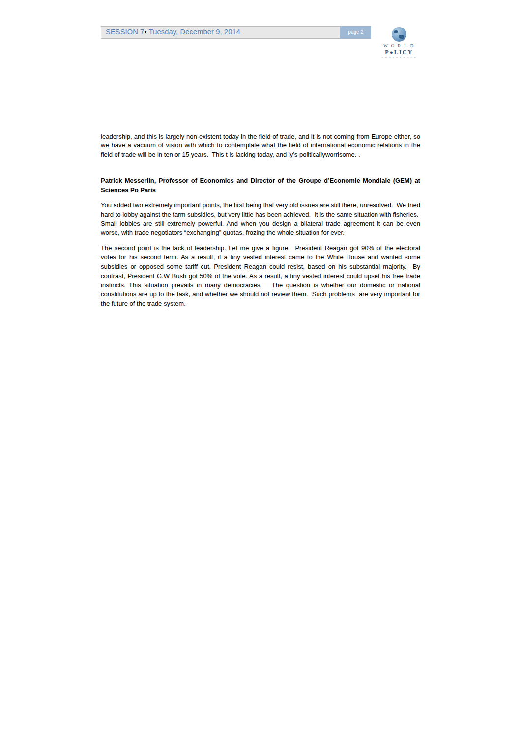SESSION 7• Tuesday, December 9, 2014 page 2
W O R L D
P●LICY
C O N F E R E N C E
leadership, and this is largely non-existent today in the field of trade, and it is not coming from Europe either, so we have a vacuum of vision with which to contemplate what the field of international economic relations in the field of trade will be in ten or 15 years. This t is lacking today, and iy’s politicallyworrisome. .
Patrick Messerlin, Professor of Economics and Director of the Groupe d’Economie Mondiale (GEM) at Sciences Po Paris
You added two extremely important points, the first being that very old issues are still there, unresolved. We tried hard to lobby against the farm subsidies, but very little has been achieved. It is the same situation with fisheries. Small lobbies are still extremely powerful. And when you design a bilateral trade agreement it can be even worse, with trade negotiators “exchanging” quotas, frozing the whole situation for ever.
The second point is the lack of leadership. Let me give a figure. President Reagan got 90% of the electoral votes for his second term. As a result, if a tiny vested interest came to the White House and wanted some subsidies or opposed some tariff cut, President Reagan could resist, based on his substantial majority. By contrast, President G.W Bush got 50% of the vote. As a result, a tiny vested interest could upset his free trade instincts. This situation prevails in many democracies. The question is whether our domestic or national constitutions are up to the task, and whether we should not review them. Such problems are very important for the future of the trade system.